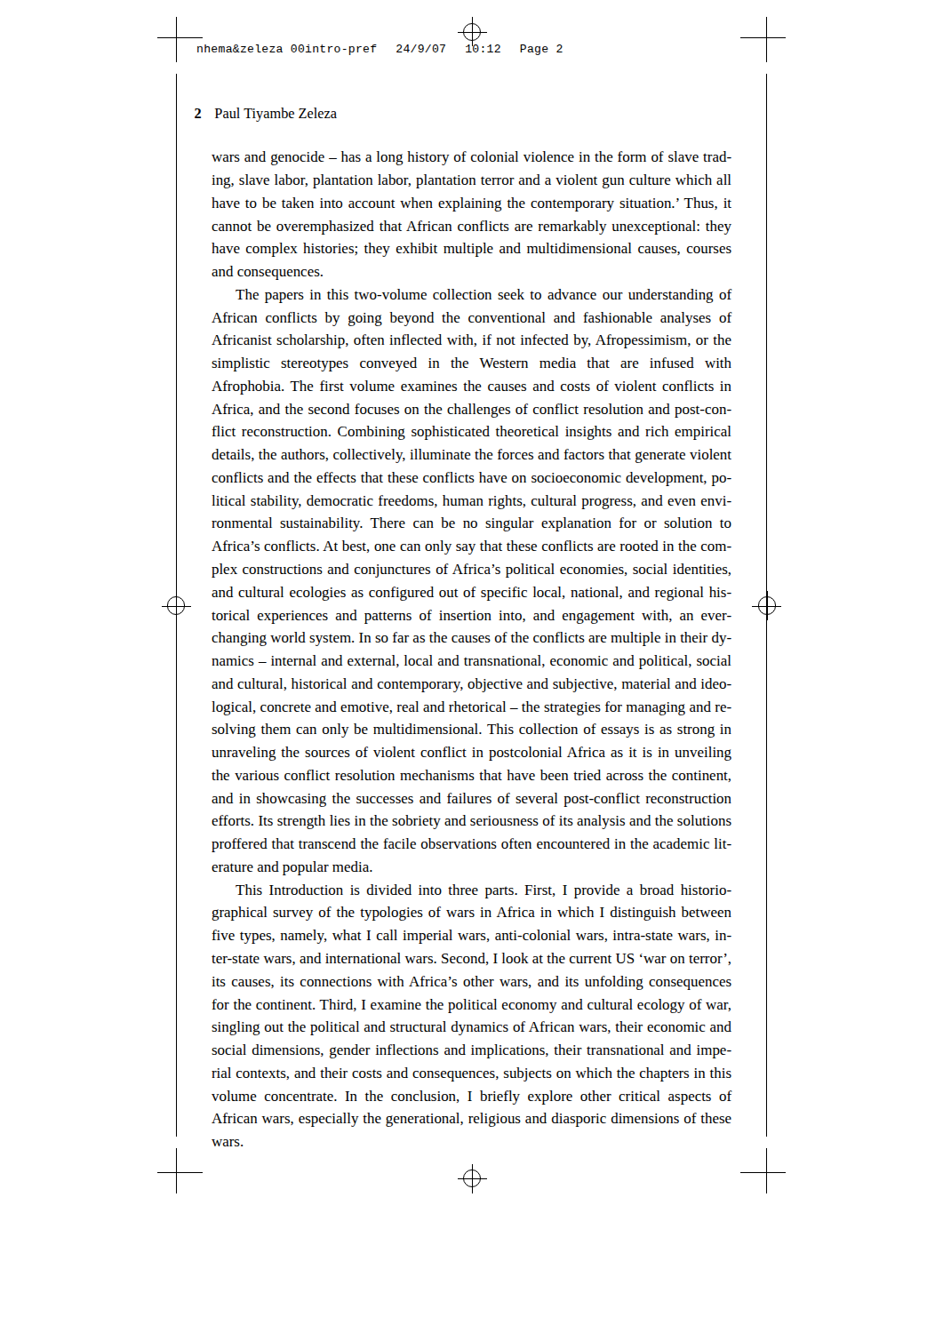nhema&zeleza 00intro-pref 24/9/07 10:12 Page 2
2 Paul Tiyambe Zeleza
wars and genocide – has a long history of colonial violence in the form of slave trading, slave labor, plantation labor, plantation terror and a violent gun culture which all have to be taken into account when explaining the contemporary situation.’ Thus, it cannot be overemphasized that African conflicts are remarkably unexceptional: they have complex histories; they exhibit multiple and multidimensional causes, courses and consequences.
The papers in this two-volume collection seek to advance our understanding of African conflicts by going beyond the conventional and fashionable analyses of Africanist scholarship, often inflected with, if not infected by, Afropessimism, or the simplistic stereotypes conveyed in the Western media that are infused with Afrophobia. The first volume examines the causes and costs of violent conflicts in Africa, and the second focuses on the challenges of conflict resolution and post-conflict reconstruction. Combining sophisticated theoretical insights and rich empirical details, the authors, collectively, illuminate the forces and factors that generate violent conflicts and the effects that these conflicts have on socioeconomic development, political stability, democratic freedoms, human rights, cultural progress, and even environmental sustainability. There can be no singular explanation for or solution to Africa’s conflicts. At best, one can only say that these conflicts are rooted in the complex constructions and conjunctures of Africa’s political economies, social identities, and cultural ecologies as configured out of specific local, national, and regional historical experiences and patterns of insertion into, and engagement with, an ever-changing world system. In so far as the causes of the conflicts are multiple in their dynamics – internal and external, local and transnational, economic and political, social and cultural, historical and contemporary, objective and subjective, material and ideological, concrete and emotive, real and rhetorical – the strategies for managing and resolving them can only be multidimensional. This collection of essays is as strong in unraveling the sources of violent conflict in postcolonial Africa as it is in unveiling the various conflict resolution mechanisms that have been tried across the continent, and in showcasing the successes and failures of several post-conflict reconstruction efforts. Its strength lies in the sobriety and seriousness of its analysis and the solutions proffered that transcend the facile observations often encountered in the academic literature and popular media.
This Introduction is divided into three parts. First, I provide a broad historiographical survey of the typologies of wars in Africa in which I distinguish between five types, namely, what I call imperial wars, anti-colonial wars, intra-state wars, inter-state wars, and international wars. Second, I look at the current US ‘war on terror’, its causes, its connections with Africa’s other wars, and its unfolding consequences for the continent. Third, I examine the political economy and cultural ecology of war, singling out the political and structural dynamics of African wars, their economic and social dimensions, gender inflections and implications, their transnational and imperial contexts, and their costs and consequences, subjects on which the chapters in this volume concentrate. In the conclusion, I briefly explore other critical aspects of African wars, especially the generational, religious and diasporic dimensions of these wars.